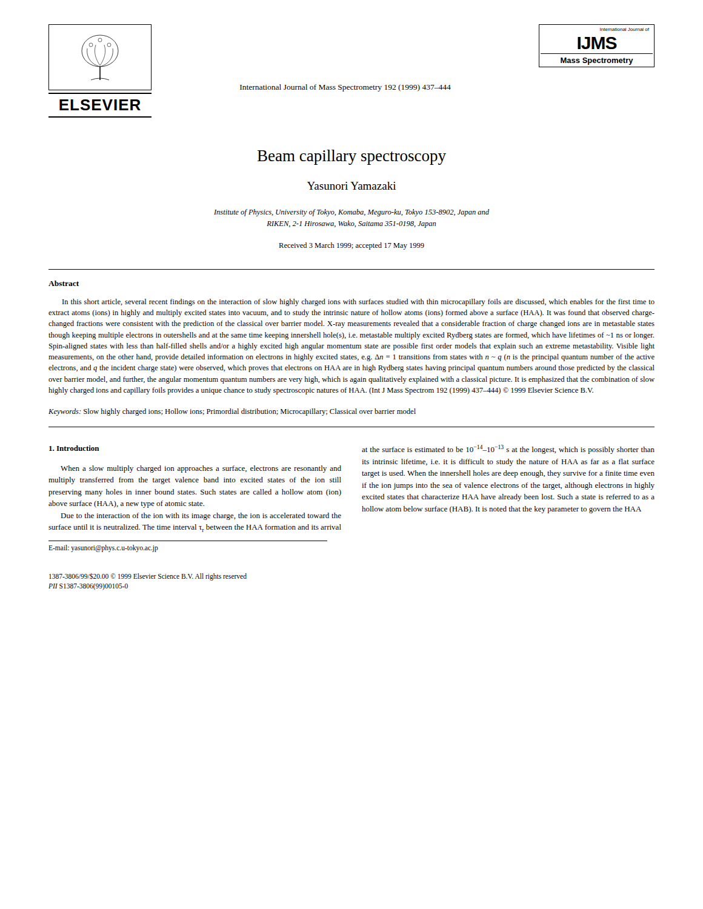ELSEVIER
International Journal of Mass Spectrometry 192 (1999) 437–444
International Journal of
IJMS
Mass Spectrometry
Beam capillary spectroscopy
Yasunori Yamazaki
Institute of Physics, University of Tokyo, Komaba, Meguro-ku, Tokyo 153-8902, Japan and
RIKEN, 2-1 Hirosawa, Wako, Saitama 351-0198, Japan
Received 3 March 1999; accepted 17 May 1999
Abstract
In this short article, several recent findings on the interaction of slow highly charged ions with surfaces studied with thin microcapillary foils are discussed, which enables for the first time to extract atoms (ions) in highly and multiply excited states into vacuum, and to study the intrinsic nature of hollow atoms (ions) formed above a surface (HAA). It was found that observed charge-changed fractions were consistent with the prediction of the classical over barrier model. X-ray measurements revealed that a considerable fraction of charge changed ions are in metastable states though keeping multiple electrons in outershells and at the same time keeping innershell hole(s), i.e. metastable multiply excited Rydberg states are formed, which have lifetimes of ~1 ns or longer. Spin-aligned states with less than half-filled shells and/or a highly excited high angular momentum state are possible first order models that explain such an extreme metastability. Visible light measurements, on the other hand, provide detailed information on electrons in highly excited states, e.g. Δn = 1 transitions from states with n ~ q (n is the principal quantum number of the active electrons, and q the incident charge state) were observed, which proves that electrons on HAA are in high Rydberg states having principal quantum numbers around those predicted by the classical over barrier model, and further, the angular momentum quantum numbers are very high, which is again qualitatively explained with a classical picture. It is emphasized that the combination of slow highly charged ions and capillary foils provides a unique chance to study spectroscopic natures of HAA. (Int J Mass Spectrom 192 (1999) 437–444) © 1999 Elsevier Science B.V.
Keywords: Slow highly charged ions; Hollow ions; Primordial distribution; Microcapillary; Classical over barrier model
1. Introduction
When a slow multiply charged ion approaches a surface, electrons are resonantly and multiply transferred from the target valence band into excited states of the ion still preserving many holes in inner bound states. Such states are called a hollow atom (ion) above surface (HAA), a new type of atomic state.
Due to the interaction of the ion with its image charge, the ion is accelerated toward the surface until it is neutralized. The time interval τr between the HAA formation and its arrival at the surface is estimated to be 10−14–10−13 s at the longest, which is possibly shorter than its intrinsic lifetime, i.e. it is difficult to study the nature of HAA as far as a flat surface target is used. When the innershell holes are deep enough, they survive for a finite time even if the ion jumps into the sea of valence electrons of the target, although electrons in highly excited states that characterize HAA have already been lost. Such a state is referred to as a hollow atom below surface (HAB). It is noted that the key parameter to govern the HAA
E-mail: yasunori@phys.c.u-tokyo.ac.jp
1387-3806/99/$20.00 © 1999 Elsevier Science B.V. All rights reserved
PII S1387-3806(99)00105-0